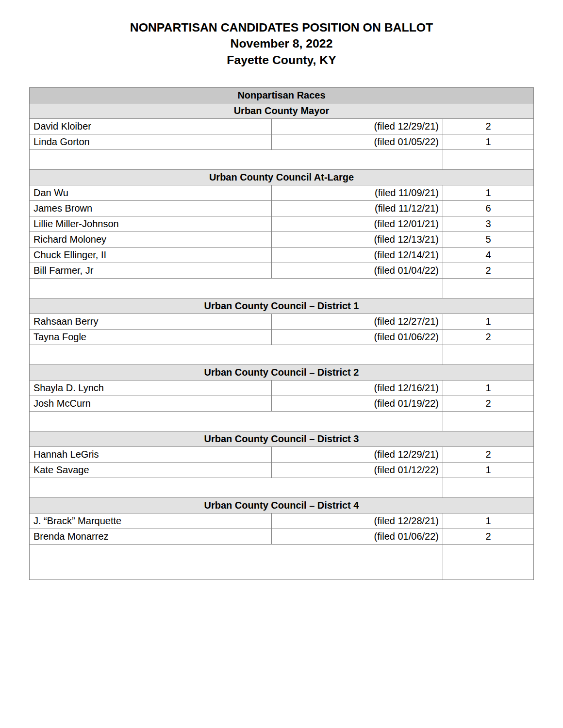NONPARTISAN CANDIDATES POSITION ON BALLOT
November 8, 2022
Fayette County, KY
| Nonpartisan Races |
| Urban County Mayor |
| David Kloiber | (filed 12/29/21) | 2 |
| Linda Gorton | (filed 01/05/22) | 1 |
| Urban County Council At-Large |
| Dan Wu | (filed 11/09/21) | 1 |
| James Brown | (filed 11/12/21) | 6 |
| Lillie Miller-Johnson | (filed 12/01/21) | 3 |
| Richard Moloney | (filed 12/13/21) | 5 |
| Chuck Ellinger, II | (filed 12/14/21) | 4 |
| Bill Farmer, Jr | (filed 01/04/22) | 2 |
| Urban County Council – District 1 |
| Rahsaan Berry | (filed 12/27/21) | 1 |
| Tayna Fogle | (filed 01/06/22) | 2 |
| Urban County Council – District 2 |
| Shayla D. Lynch | (filed 12/16/21) | 1 |
| Josh McCurn | (filed 01/19/22) | 2 |
| Urban County Council – District 3 |
| Hannah LeGris | (filed 12/29/21) | 2 |
| Kate Savage | (filed 01/12/22) | 1 |
| Urban County Council – District 4 |
| J. “Brack” Marquette | (filed 12/28/21) | 1 |
| Brenda Monarrez | (filed 01/06/22) | 2 |